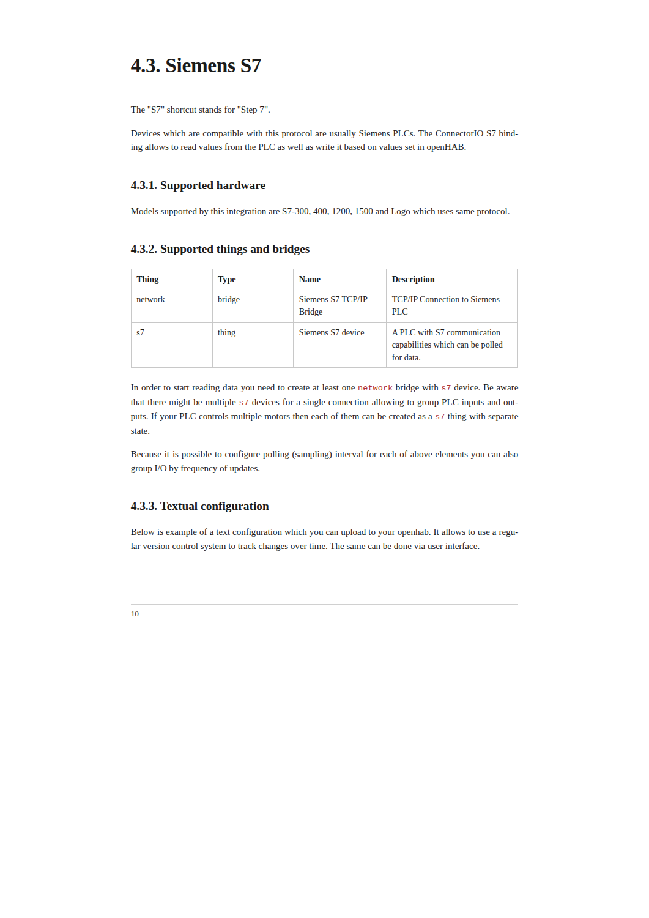4.3. Siemens S7
The "S7" shortcut stands for "Step 7".
Devices which are compatible with this protocol are usually Siemens PLCs. The ConnectorIO S7 binding allows to read values from the PLC as well as write it based on values set in openHAB.
4.3.1. Supported hardware
Models supported by this integration are S7-300, 400, 1200, 1500 and Logo which uses same protocol.
4.3.2. Supported things and bridges
| Thing | Type | Name | Description |
| --- | --- | --- | --- |
| network | bridge | Siemens S7 TCP/IP Bridge | TCP/IP Connection to Siemens PLC |
| s7 | thing | Siemens S7 device | A PLC with S7 communication capabilities which can be polled for data. |
In order to start reading data you need to create at least one network bridge with s7 device. Be aware that there might be multiple s7 devices for a single connection allowing to group PLC inputs and outputs. If your PLC controls multiple motors then each of them can be created as a s7 thing with separate state.
Because it is possible to configure polling (sampling) interval for each of above elements you can also group I/O by frequency of updates.
4.3.3. Textual configuration
Below is example of a text configuration which you can upload to your openhab. It allows to use a regular version control system to track changes over time. The same can be done via user interface.
10